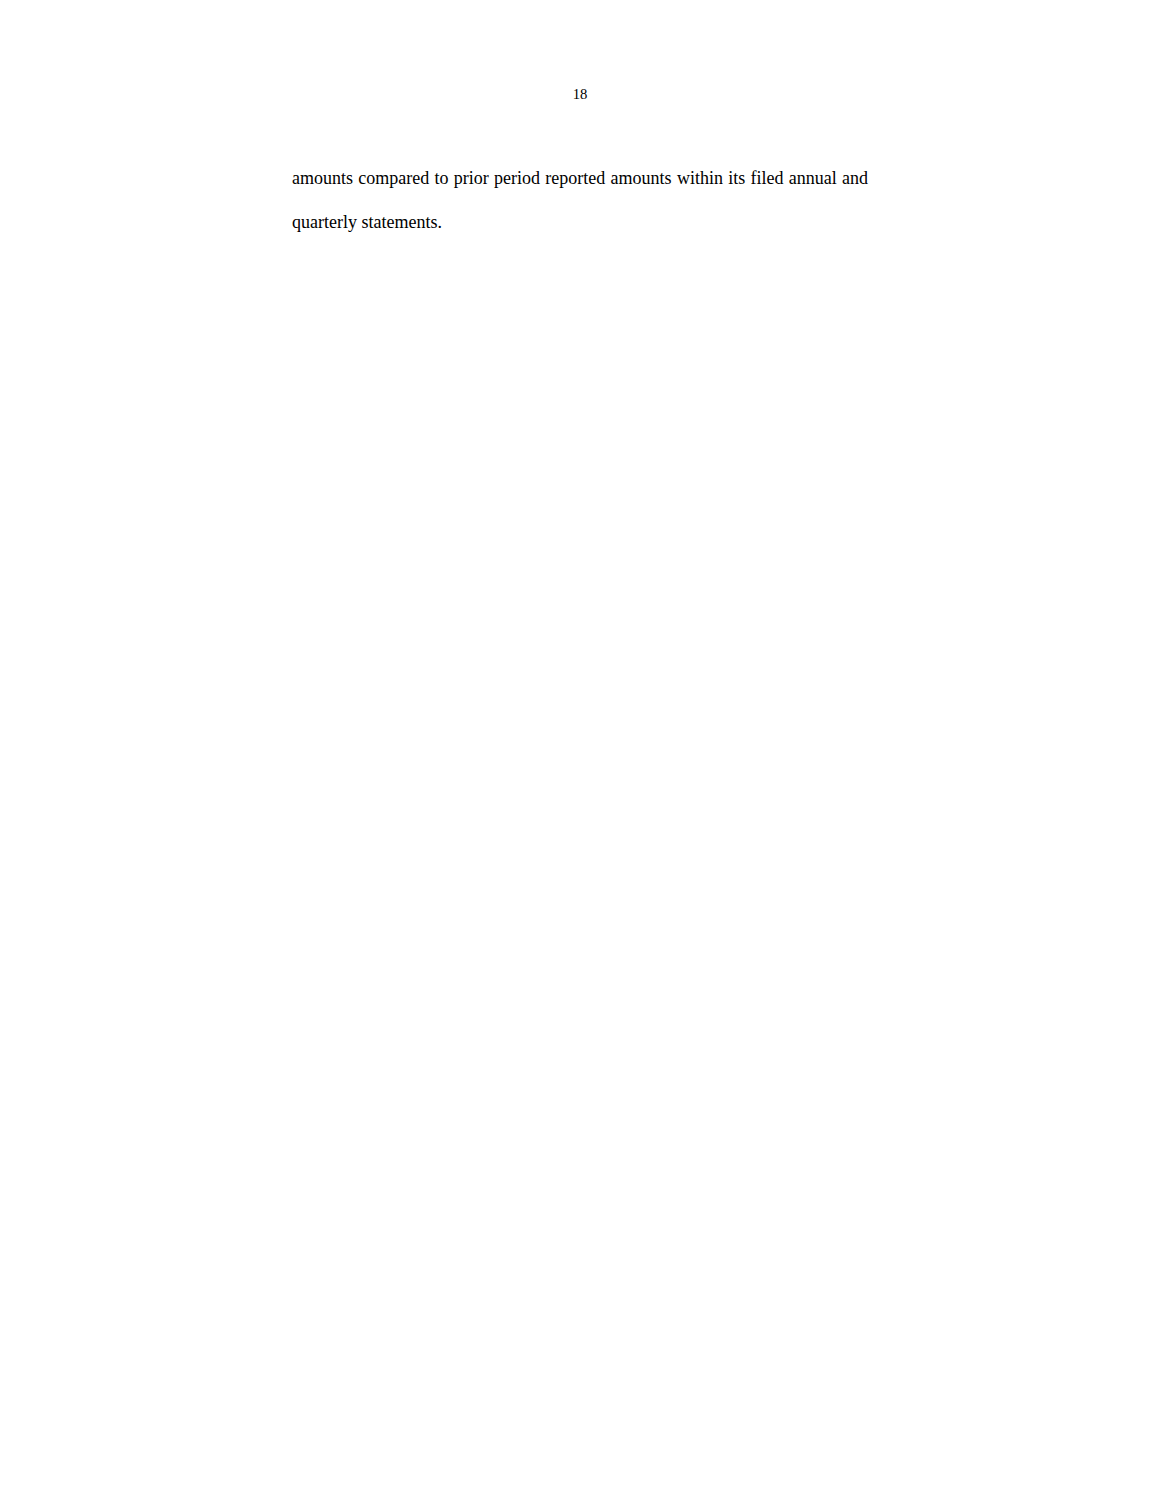18
amounts compared to prior period reported amounts within its filed annual and quarterly statements.